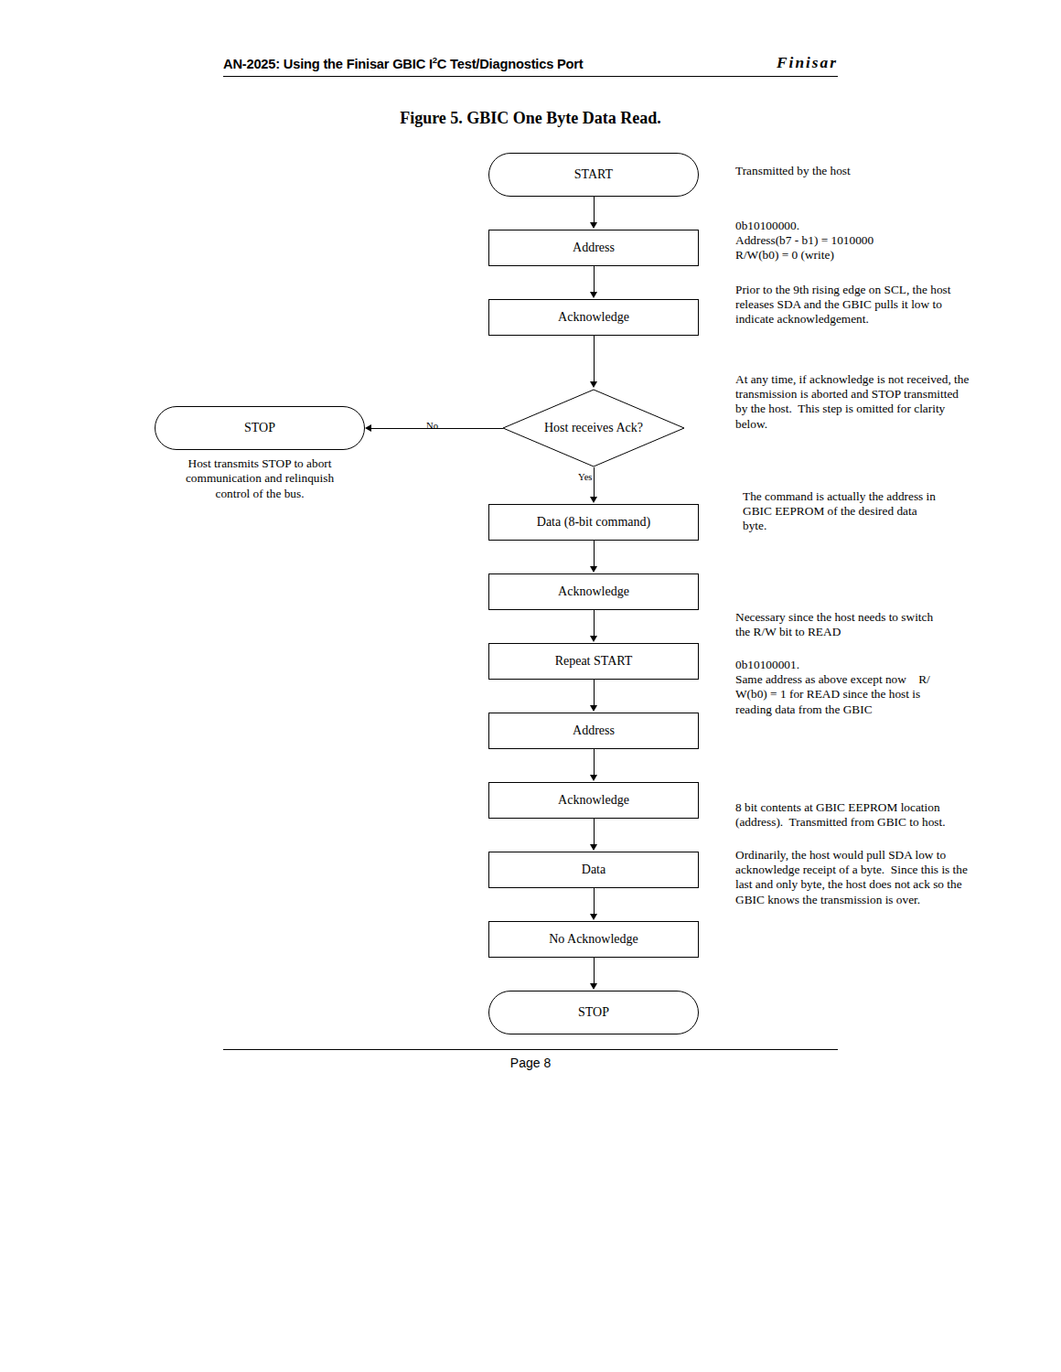AN-2025: Using the Finisar GBIC I2C Test/Diagnostics Port
Finisar
Figure 5. GBIC One Byte Data Read.
START
Address
Acknowledge
Host receives Ack?
No
STOP
Host transmits STOP to abort
communication and relinquish
control of the bus.
Yes
Data (8-bit command)
Acknowledge
Repeat START
Address
Acknowledge
Data
No Acknowledge
STOP
Transmitted by the host
0b10100000.
Address(b7 - b1) = 1010000
R/W(b0) = 0 (write)
Prior to the 9th rising edge on SCL, the host
releases SDA and the GBIC pulls it low to
indicate acknowledgement.
At any time, if acknowledge is not received, the
transmission is aborted and STOP transmitted
by the host. This step is omitted for clarity
below.
The command is actually the address in
GBIC EEPROM of the desired data
byte.
Necessary since the host needs to switch
the R/W bit to READ
0b10100001.
Same address as above except now R/
W(b0) = 1 for READ since the host is
reading data from the GBIC
8 bit contents at GBIC EEPROM location
(address). Transmitted from GBIC to host.
Ordinarily, the host would pull SDA low to
acknowledge receipt of a byte. Since this is the
last and only byte, the host does not ack so the
GBIC knows the transmission is over.
Page 8